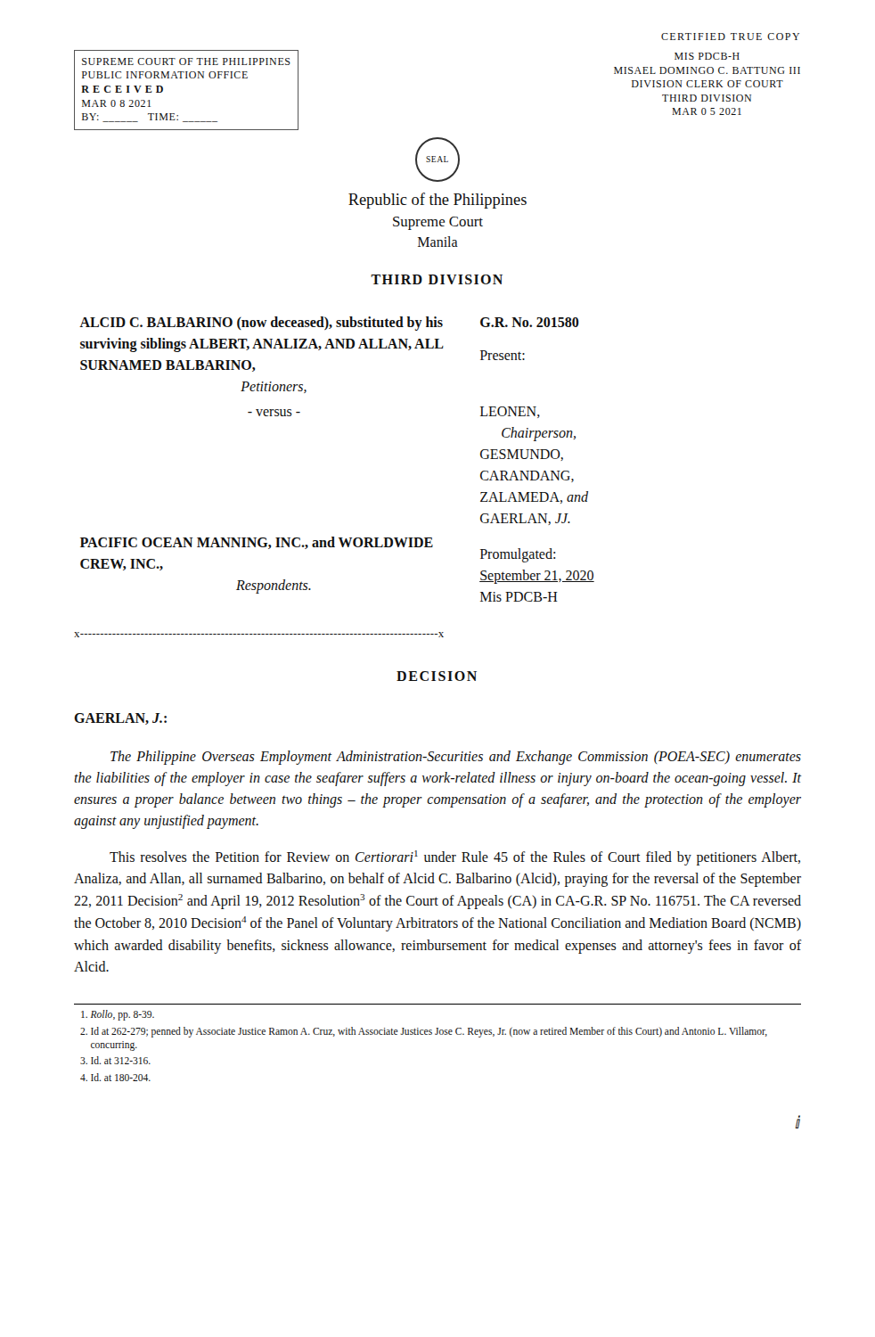Certified True Copy
Supreme Court of the Philippines
Public Information Office
R E C E I V E D
MAR 0 8 2021
BY: ______ TIME: ______
Mis PDCB-H
Misael Domingo C. Battung III
Division Clerk of Court
Third Division
MAR 0 5 2021
SEAL
Republic of the Philippines
Supreme Court
Manila
THIRD DIVISION
| ALCID C. BALBARINO (now deceased), substituted by his surviving siblings ALBERT, ANALIZA, AND ALLAN, ALL SURNAMED BALBARINO, Petitioners, | G.R. No. 201580 Present: |
| - versus - | LEONEN, Chairperson, GESMUNDO, CARANDANG, ZALAMEDA, and GAERLAN, JJ. |
| PACIFIC OCEAN MANNING, INC., and WORLDWIDE CREW, INC., Respondents. | Promulgated: September 21, 2020 Mis PDCB-H |
x-----------------------------------------------------------------------------------------x
DECISION
GAERLAN, J.:
The Philippine Overseas Employment Administration-Securities and Exchange Commission (POEA-SEC) enumerates the liabilities of the employer in case the seafarer suffers a work-related illness or injury on-board the ocean-going vessel. It ensures a proper balance between two things – the proper compensation of a seafarer, and the protection of the employer against any unjustified payment.
This resolves the Petition for Review on Certiorari1 under Rule 45 of the Rules of Court filed by petitioners Albert, Analiza, and Allan, all surnamed Balbarino, on behalf of Alcid C. Balbarino (Alcid), praying for the reversal of the September 22, 2011 Decision2 and April 19, 2012 Resolution3 of the Court of Appeals (CA) in CA-G.R. SP No. 116751. The CA reversed the October 8, 2010 Decision4 of the Panel of Voluntary Arbitrators of the National Conciliation and Mediation Board (NCMB) which awarded disability benefits, sickness allowance, reimbursement for medical expenses and attorney's fees in favor of Alcid.
Rollo, pp. 8-39.
Id at 262-279; penned by Associate Justice Ramon A. Cruz, with Associate Justices Jose C. Reyes, Jr. (now a retired Member of this Court) and Antonio L. Villamor, concurring.
Id. at 312-316.
Id. at 180-204.
ⅈ